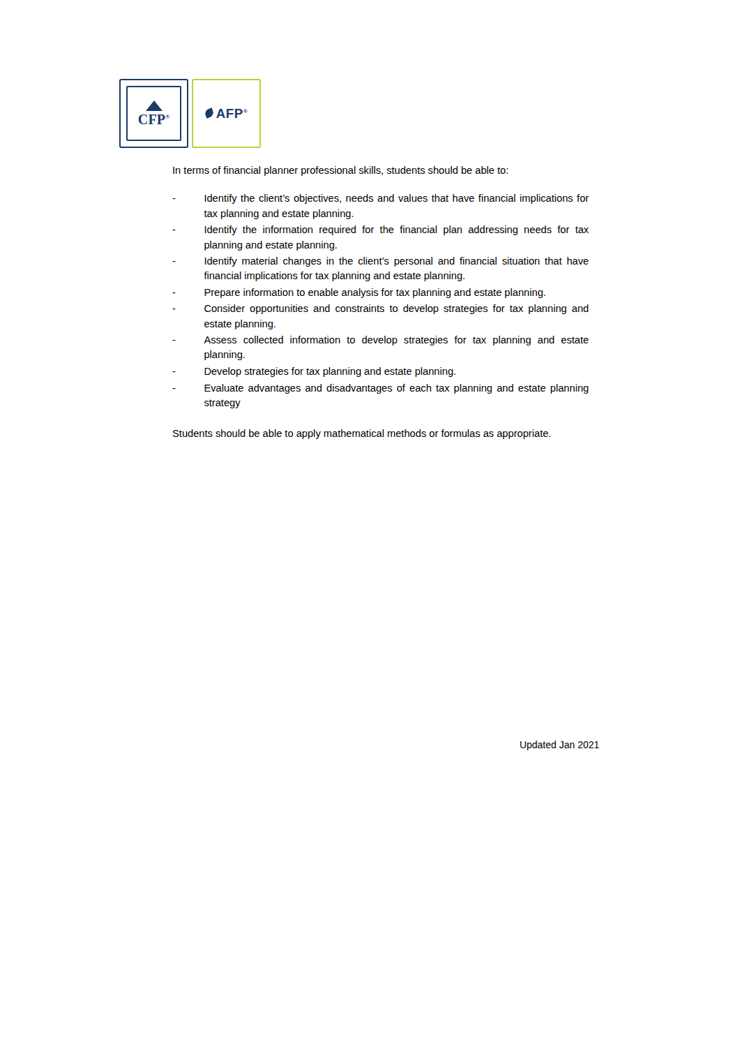CFP®
AFP®
In terms of financial planner professional skills, students should be able to:
Identify the client’s objectives, needs and values that have financial implications for tax planning and estate planning.
Identify the information required for the financial plan addressing needs for tax planning and estate planning.
Identify material changes in the client’s personal and financial situation that have financial implications for tax planning and estate planning.
Prepare information to enable analysis for tax planning and estate planning.
Consider opportunities and constraints to develop strategies for tax planning and estate planning.
Assess collected information to develop strategies for tax planning and estate planning.
Develop strategies for tax planning and estate planning.
Evaluate advantages and disadvantages of each tax planning and estate planning strategy
Students should be able to apply mathematical methods or formulas as appropriate.
Updated Jan 2021